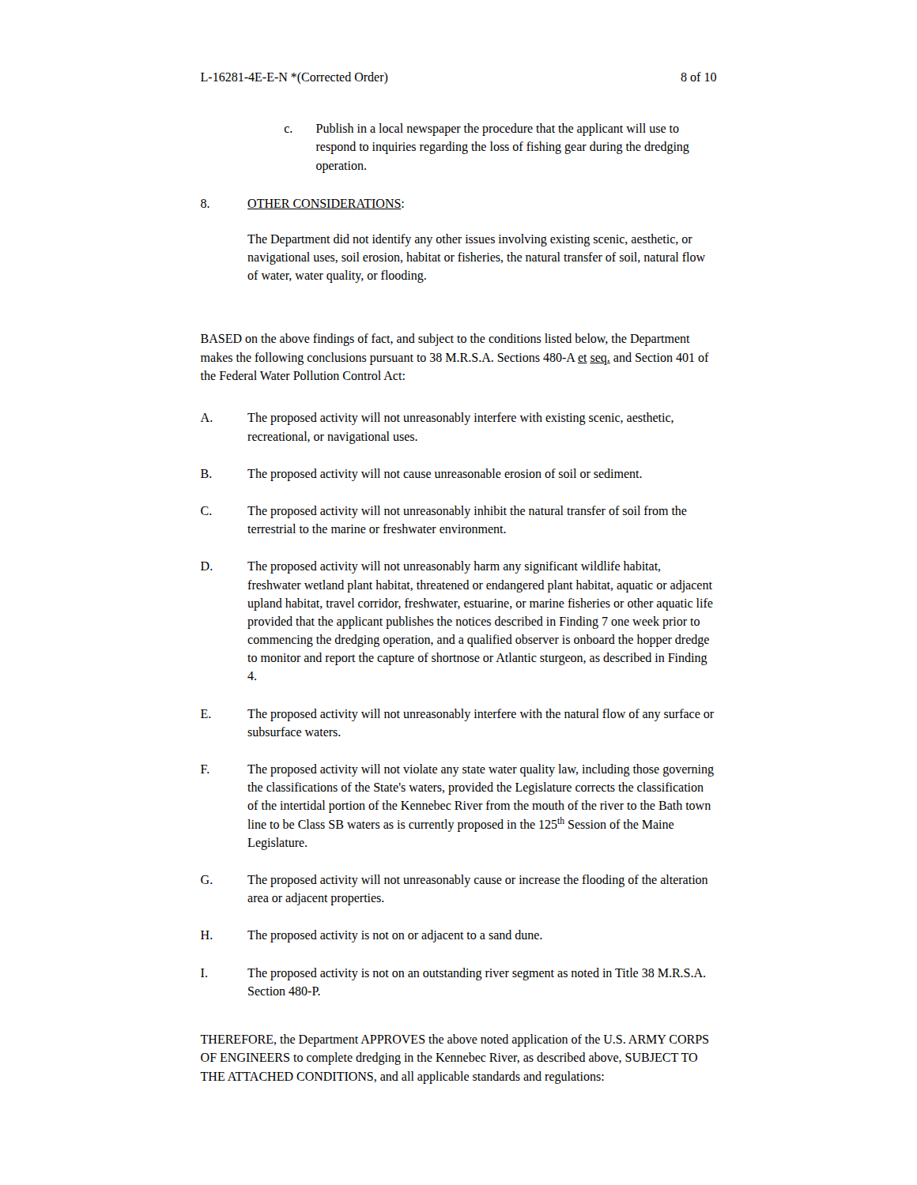L-16281-4E-E-N *(Corrected Order)
8 of 10
c.
Publish in a local newspaper the procedure that the applicant will use to respond to inquiries regarding the loss of fishing gear during the dredging operation.
8.
OTHER CONSIDERATIONS:
The Department did not identify any other issues involving existing scenic, aesthetic, or navigational uses, soil erosion, habitat or fisheries, the natural transfer of soil, natural flow of water, water quality, or flooding.
BASED on the above findings of fact, and subject to the conditions listed below, the Department makes the following conclusions pursuant to 38 M.R.S.A. Sections 480-A et seq. and Section 401 of the Federal Water Pollution Control Act:
A.
The proposed activity will not unreasonably interfere with existing scenic, aesthetic, recreational, or navigational uses.
B.
The proposed activity will not cause unreasonable erosion of soil or sediment.
C.
The proposed activity will not unreasonably inhibit the natural transfer of soil from the terrestrial to the marine or freshwater environment.
D.
The proposed activity will not unreasonably harm any significant wildlife habitat, freshwater wetland plant habitat, threatened or endangered plant habitat, aquatic or adjacent upland habitat, travel corridor, freshwater, estuarine, or marine fisheries or other aquatic life provided that the applicant publishes the notices described in Finding 7 one week prior to commencing the dredging operation, and a qualified observer is onboard the hopper dredge to monitor and report the capture of shortnose or Atlantic sturgeon, as described in Finding 4.
E.
The proposed activity will not unreasonably interfere with the natural flow of any surface or subsurface waters.
F.
The proposed activity will not violate any state water quality law, including those governing the classifications of the State's waters, provided the Legislature corrects the classification of the intertidal portion of the Kennebec River from the mouth of the river to the Bath town line to be Class SB waters as is currently proposed in the 125th Session of the Maine Legislature.
G.
The proposed activity will not unreasonably cause or increase the flooding of the alteration area or adjacent properties.
H.
The proposed activity is not on or adjacent to a sand dune.
I.
The proposed activity is not on an outstanding river segment as noted in Title 38 M.R.S.A. Section 480-P.
THEREFORE, the Department APPROVES the above noted application of the U.S. ARMY CORPS OF ENGINEERS to complete dredging in the Kennebec River, as described above, SUBJECT TO THE ATTACHED CONDITIONS, and all applicable standards and regulations: